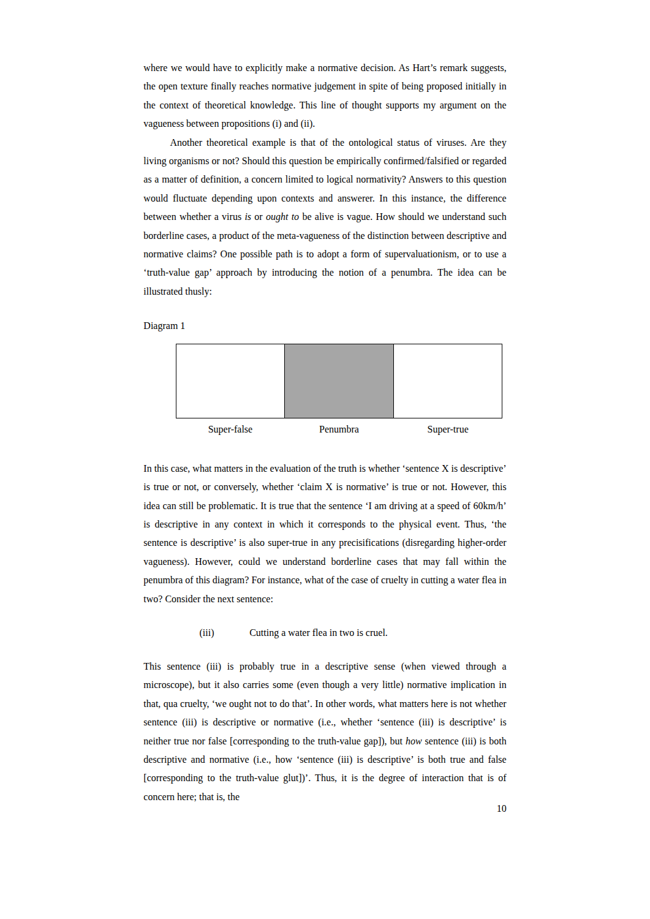where we would have to explicitly make a normative decision. As Hart’s remark suggests, the open texture finally reaches normative judgement in spite of being proposed initially in the context of theoretical knowledge. This line of thought supports my argument on the vagueness between propositions (i) and (ii).
Another theoretical example is that of the ontological status of viruses. Are they living organisms or not? Should this question be empirically confirmed/falsified or regarded as a matter of definition, a concern limited to logical normativity? Answers to this question would fluctuate depending upon contexts and answerer. In this instance, the difference between whether a virus is or ought to be alive is vague. How should we understand such borderline cases, a product of the meta-vagueness of the distinction between descriptive and normative claims? One possible path is to adopt a form of supervaluationism, or to use a ‘truth-value gap’ approach by introducing the notion of a penumbra. The idea can be illustrated thusly:
Diagram 1
Super-false Penumbra Super-true
In this case, what matters in the evaluation of the truth is whether ‘sentence X is descriptive’ is true or not, or conversely, whether ‘claim X is normative’ is true or not. However, this idea can still be problematic. It is true that the sentence ‘I am driving at a speed of 60km/h’ is descriptive in any context in which it corresponds to the physical event. Thus, ‘the sentence is descriptive’ is also super-true in any precisifications (disregarding higher-order vagueness). However, could we understand borderline cases that may fall within the penumbra of this diagram? For instance, what of the case of cruelty in cutting a water flea in two? Consider the next sentence:
(iii) Cutting a water flea in two is cruel.
This sentence (iii) is probably true in a descriptive sense (when viewed through a microscope), but it also carries some (even though a very little) normative implication in that, qua cruelty, ‘we ought not to do that’. In other words, what matters here is not whether sentence (iii) is descriptive or normative (i.e., whether ‘sentence (iii) is descriptive’ is neither true nor false [corresponding to the truth-value gap]), but how sentence (iii) is both descriptive and normative (i.e., how ‘sentence (iii) is descriptive’ is both true and false [corresponding to the truth-value glut])’. Thus, it is the degree of interaction that is of concern here; that is, the
10